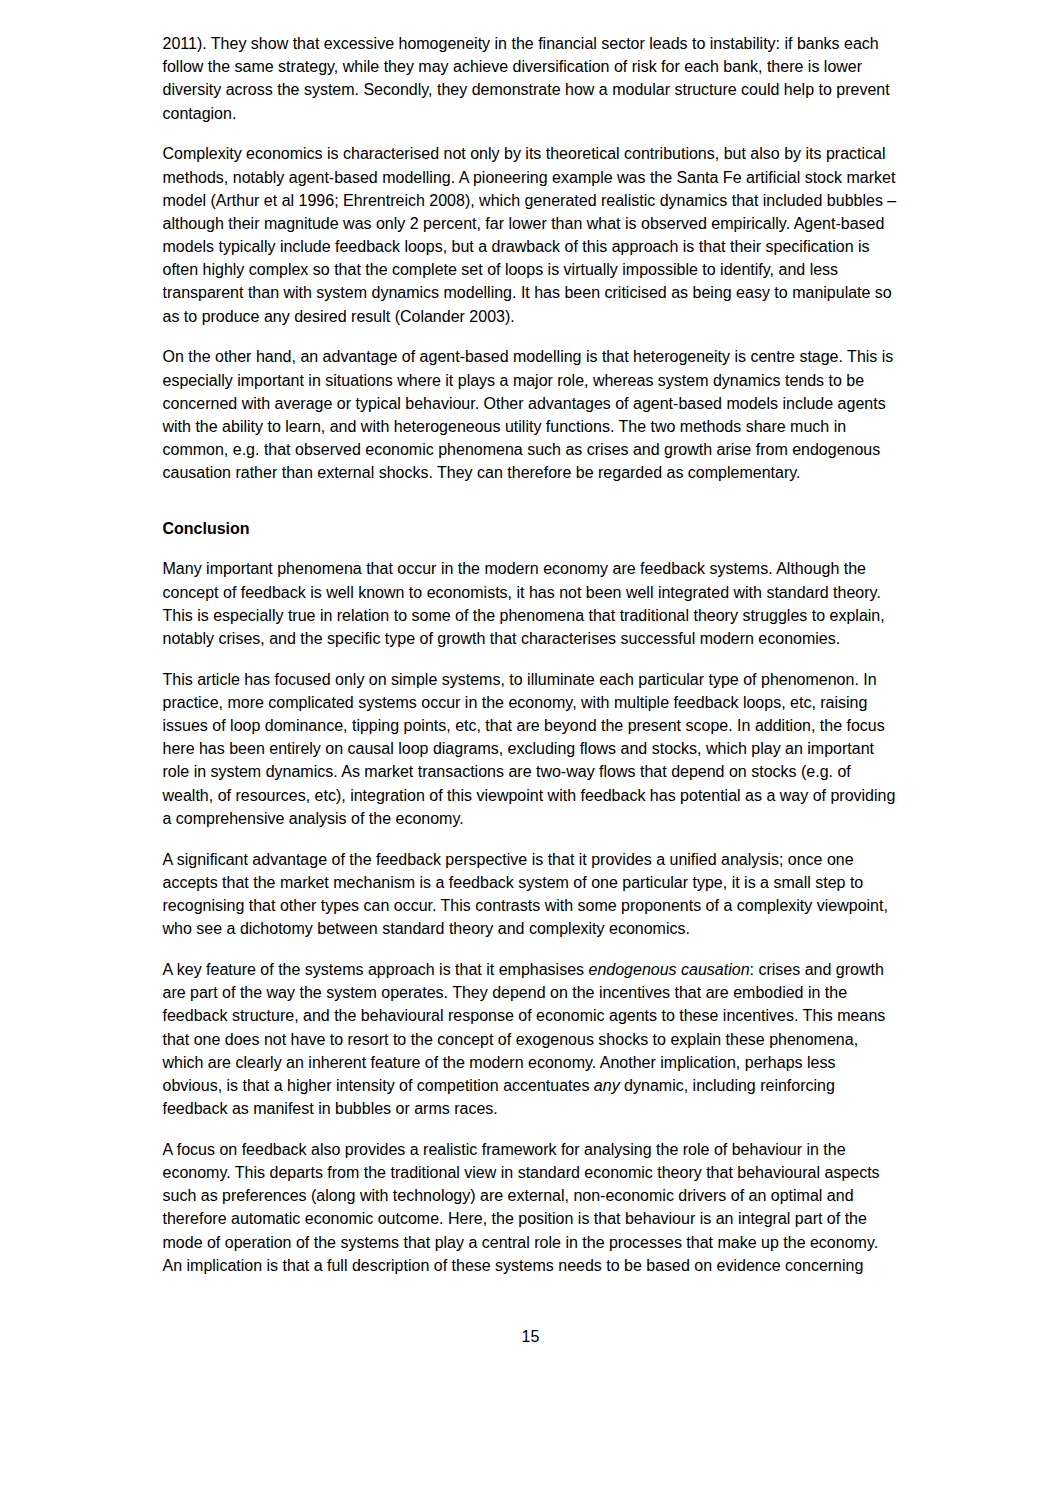2011). They show that excessive homogeneity in the financial sector leads to instability: if banks each follow the same strategy, while they may achieve diversification of risk for each bank, there is lower diversity across the system. Secondly, they demonstrate how a modular structure could help to prevent contagion.
Complexity economics is characterised not only by its theoretical contributions, but also by its practical methods, notably agent-based modelling. A pioneering example was the Santa Fe artificial stock market model (Arthur et al 1996; Ehrentreich 2008), which generated realistic dynamics that included bubbles – although their magnitude was only 2 percent, far lower than what is observed empirically. Agent-based models typically include feedback loops, but a drawback of this approach is that their specification is often highly complex so that the complete set of loops is virtually impossible to identify, and less transparent than with system dynamics modelling. It has been criticised as being easy to manipulate so as to produce any desired result (Colander 2003).
On the other hand, an advantage of agent-based modelling is that heterogeneity is centre stage. This is especially important in situations where it plays a major role, whereas system dynamics tends to be concerned with average or typical behaviour. Other advantages of agent-based models include agents with the ability to learn, and with heterogeneous utility functions. The two methods share much in common, e.g. that observed economic phenomena such as crises and growth arise from endogenous causation rather than external shocks. They can therefore be regarded as complementary.
Conclusion
Many important phenomena that occur in the modern economy are feedback systems. Although the concept of feedback is well known to economists, it has not been well integrated with standard theory. This is especially true in relation to some of the phenomena that traditional theory struggles to explain, notably crises, and the specific type of growth that characterises successful modern economies.
This article has focused only on simple systems, to illuminate each particular type of phenomenon. In practice, more complicated systems occur in the economy, with multiple feedback loops, etc, raising issues of loop dominance, tipping points, etc, that are beyond the present scope. In addition, the focus here has been entirely on causal loop diagrams, excluding flows and stocks, which play an important role in system dynamics. As market transactions are two-way flows that depend on stocks (e.g. of wealth, of resources, etc), integration of this viewpoint with feedback has potential as a way of providing a comprehensive analysis of the economy.
A significant advantage of the feedback perspective is that it provides a unified analysis; once one accepts that the market mechanism is a feedback system of one particular type, it is a small step to recognising that other types can occur. This contrasts with some proponents of a complexity viewpoint, who see a dichotomy between standard theory and complexity economics.
A key feature of the systems approach is that it emphasises endogenous causation: crises and growth are part of the way the system operates. They depend on the incentives that are embodied in the feedback structure, and the behavioural response of economic agents to these incentives. This means that one does not have to resort to the concept of exogenous shocks to explain these phenomena, which are clearly an inherent feature of the modern economy. Another implication, perhaps less obvious, is that a higher intensity of competition accentuates any dynamic, including reinforcing feedback as manifest in bubbles or arms races.
A focus on feedback also provides a realistic framework for analysing the role of behaviour in the economy. This departs from the traditional view in standard economic theory that behavioural aspects such as preferences (along with technology) are external, non-economic drivers of an optimal and therefore automatic economic outcome. Here, the position is that behaviour is an integral part of the mode of operation of the systems that play a central role in the processes that make up the economy. An implication is that a full description of these systems needs to be based on evidence concerning
15